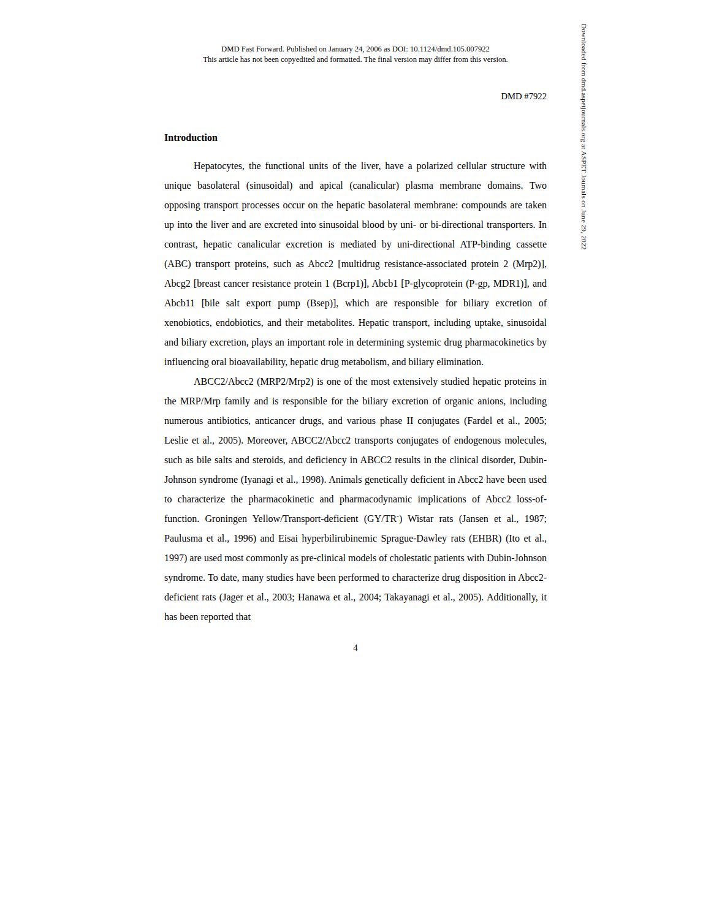DMD Fast Forward. Published on January 24, 2006 as DOI: 10.1124/dmd.105.007922
This article has not been copyedited and formatted. The final version may differ from this version.
DMD #7922
Introduction
Hepatocytes, the functional units of the liver, have a polarized cellular structure with unique basolateral (sinusoidal) and apical (canalicular) plasma membrane domains. Two opposing transport processes occur on the hepatic basolateral membrane: compounds are taken up into the liver and are excreted into sinusoidal blood by uni- or bi-directional transporters. In contrast, hepatic canalicular excretion is mediated by uni-directional ATP-binding cassette (ABC) transport proteins, such as Abcc2 [multidrug resistance-associated protein 2 (Mrp2)], Abcg2 [breast cancer resistance protein 1 (Bcrp1)], Abcb1 [P-glycoprotein (P-gp, MDR1)], and Abcb11 [bile salt export pump (Bsep)], which are responsible for biliary excretion of xenobiotics, endobiotics, and their metabolites. Hepatic transport, including uptake, sinusoidal and biliary excretion, plays an important role in determining systemic drug pharmacokinetics by influencing oral bioavailability, hepatic drug metabolism, and biliary elimination.
ABCC2/Abcc2 (MRP2/Mrp2) is one of the most extensively studied hepatic proteins in the MRP/Mrp family and is responsible for the biliary excretion of organic anions, including numerous antibiotics, anticancer drugs, and various phase II conjugates (Fardel et al., 2005; Leslie et al., 2005). Moreover, ABCC2/Abcc2 transports conjugates of endogenous molecules, such as bile salts and steroids, and deficiency in ABCC2 results in the clinical disorder, Dubin-Johnson syndrome (Iyanagi et al., 1998). Animals genetically deficient in Abcc2 have been used to characterize the pharmacokinetic and pharmacodynamic implications of Abcc2 loss-of-function. Groningen Yellow/Transport-deficient (GY/TR-) Wistar rats (Jansen et al., 1987; Paulusma et al., 1996) and Eisai hyperbilirubinemic Sprague-Dawley rats (EHBR) (Ito et al., 1997) are used most commonly as pre-clinical models of cholestatic patients with Dubin-Johnson syndrome. To date, many studies have been performed to characterize drug disposition in Abcc2-deficient rats (Jager et al., 2003; Hanawa et al., 2004; Takayanagi et al., 2005). Additionally, it has been reported that
Downloaded from dmd.aspetjournals.org at ASPET Journals on June 29, 2022
4